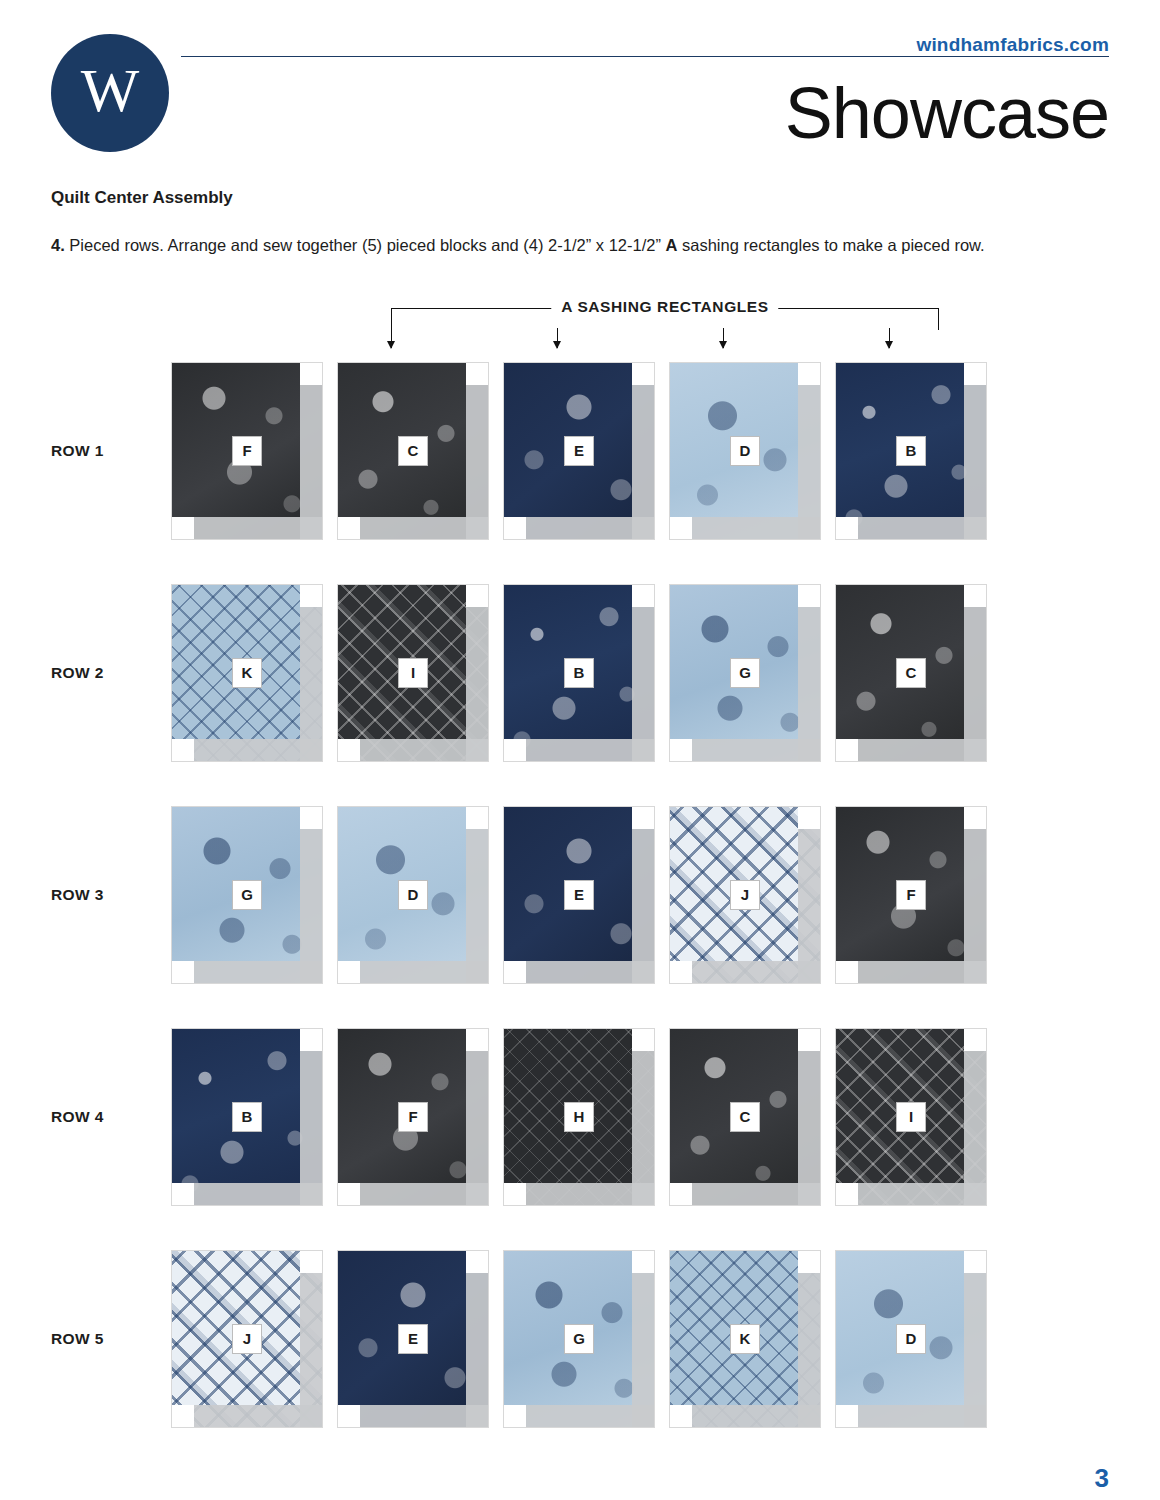W
windhamfabrics.com
Showcase
Quilt Center Assembly
4. Pieced rows. Arrange and sew together (5) pieced blocks and (4) 2-1/2” x 12-1/2” A sashing rectangles to make a pieced row.
A SASHING RECTANGLES
ROW 1
F
C
E
D
B
ROW 2
K
I
B
G
C
ROW 3
G
D
E
J
F
ROW 4
B
F
H
C
I
ROW 5
J
E
G
K
D
3